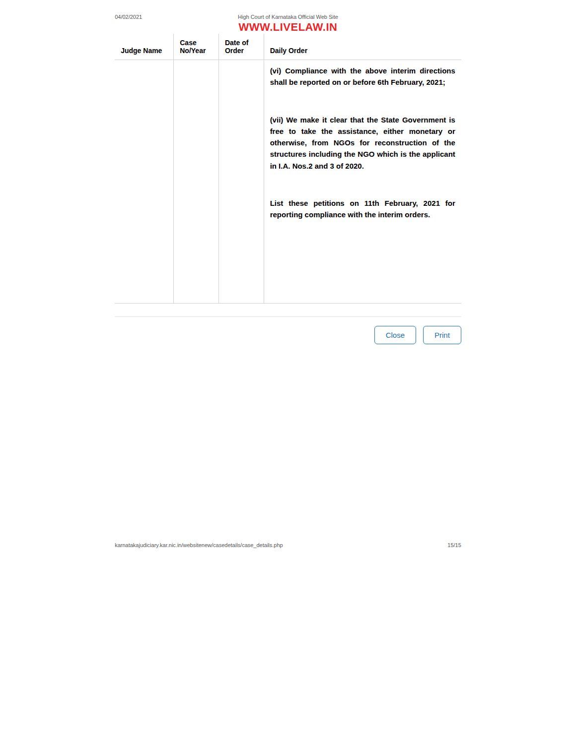04/02/2021
High Court of Karnataka Official Web Site
WWW.LIVELAW.IN
| Judge Name | Case No/Year | Date of Order | Daily Order |
| --- | --- | --- | --- |
| | | | (vi) Compliance with the above interim directions shall be reported on or before 6th February, 2021; (vii) We make it clear that the State Government is free to take the assistance, either monetary or otherwise, from NGOs for reconstruction of the structures including the NGO which is the applicant in I.A. Nos.2 and 3 of 2020. List these petitions on 11th February, 2021 for reporting compliance with the interim orders. |
Close Print
karnatakajudiciary.kar.nic.in/websitenew/casedetails/case_details.php
15/15